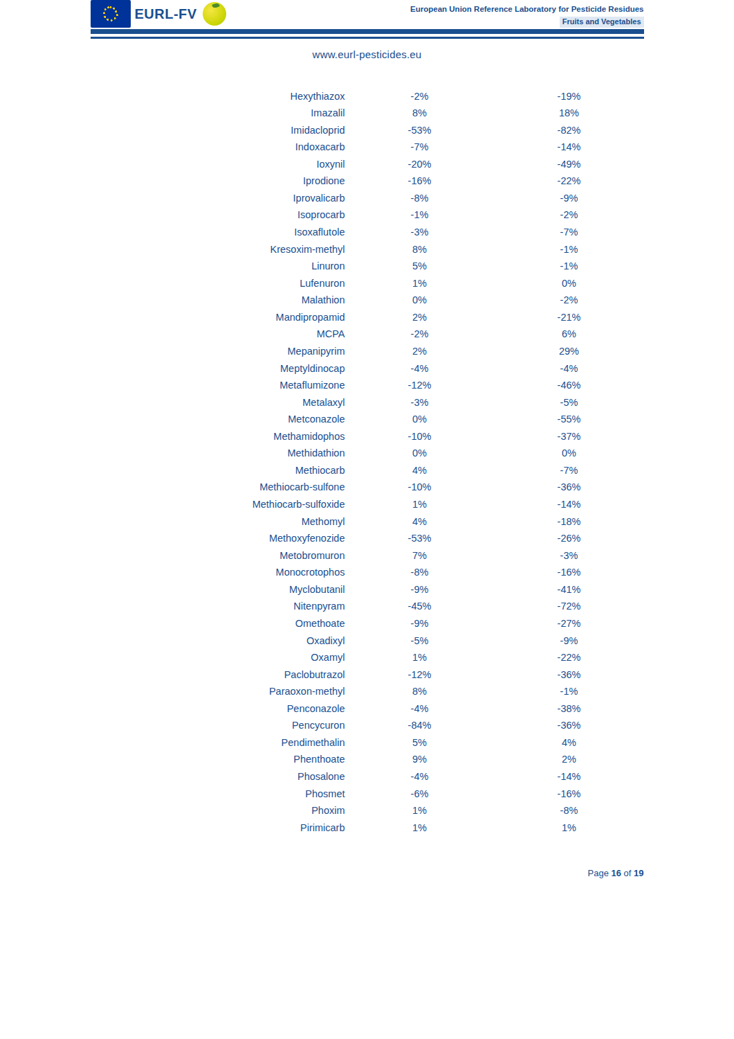EURL-FV
European Union Reference Laboratory for Pesticide Residues
Fruits and Vegetables
www.eurl-pesticides.eu
| Hexythiazox | -2% | -19% |
| Imazalil | 8% | 18% |
| Imidacloprid | -53% | -82% |
| Indoxacarb | -7% | -14% |
| Ioxynil | -20% | -49% |
| Iprodione | -16% | -22% |
| Iprovalicarb | -8% | -9% |
| Isoprocarb | -1% | -2% |
| Isoxaflutole | -3% | -7% |
| Kresoxim-methyl | 8% | -1% |
| Linuron | 5% | -1% |
| Lufenuron | 1% | 0% |
| Malathion | 0% | -2% |
| Mandipropamid | 2% | -21% |
| MCPA | -2% | 6% |
| Mepanipyrim | 2% | 29% |
| Meptyldinocap | -4% | -4% |
| Metaflumizone | -12% | -46% |
| Metalaxyl | -3% | -5% |
| Metconazole | 0% | -55% |
| Methamidophos | -10% | -37% |
| Methidathion | 0% | 0% |
| Methiocarb | 4% | -7% |
| Methiocarb-sulfone | -10% | -36% |
| Methiocarb-sulfoxide | 1% | -14% |
| Methomyl | 4% | -18% |
| Methoxyfenozide | -53% | -26% |
| Metobromuron | 7% | -3% |
| Monocrotophos | -8% | -16% |
| Myclobutanil | -9% | -41% |
| Nitenpyram | -45% | -72% |
| Omethoate | -9% | -27% |
| Oxadixyl | -5% | -9% |
| Oxamyl | 1% | -22% |
| Paclobutrazol | -12% | -36% |
| Paraoxon-methyl | 8% | -1% |
| Penconazole | -4% | -38% |
| Pencycuron | -84% | -36% |
| Pendimethalin | 5% | 4% |
| Phenthoate | 9% | 2% |
| Phosalone | -4% | -14% |
| Phosmet | -6% | -16% |
| Phoxim | 1% | -8% |
| Pirimicarb | 1% | 1% |
Page 16 of 19